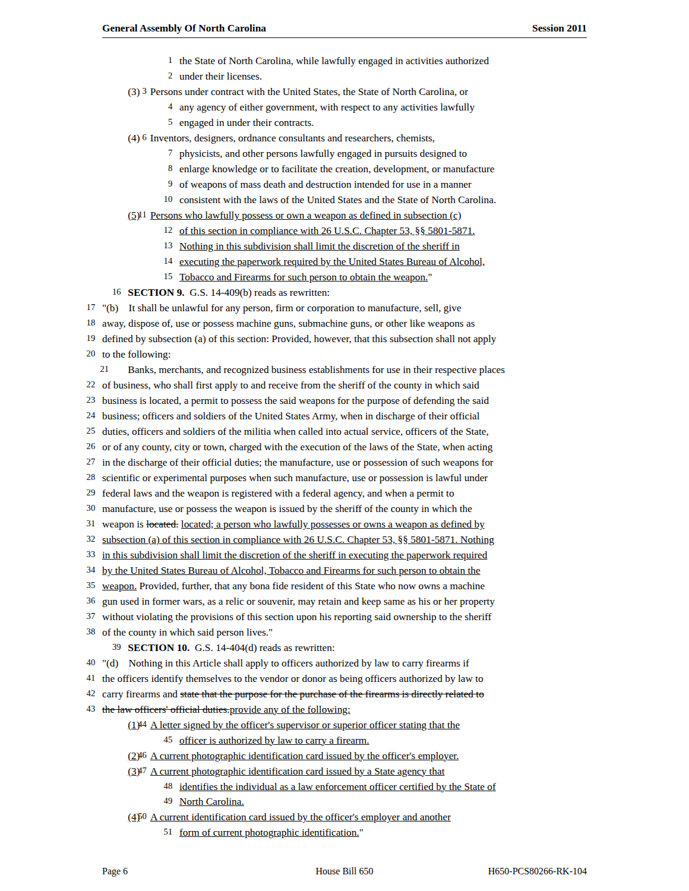General Assembly Of North Carolina
Session 2011
the State of North Carolina, while lawfully engaged in activities authorized
under their licenses.
(3) Persons under contract with the United States, the State of North Carolina, or
any agency of either government, with respect to any activities lawfully
engaged in under their contracts.
(4) Inventors, designers, ordnance consultants and researchers, chemists,
physicists, and other persons lawfully engaged in pursuits designed to
enlarge knowledge or to facilitate the creation, development, or manufacture
of weapons of mass death and destruction intended for use in a manner
consistent with the laws of the United States and the State of North Carolina.
(5) Persons who lawfully possess or own a weapon as defined in subsection (c)
of this section in compliance with 26 U.S.C. Chapter 53, §§ 5801-5871.
Nothing in this subdivision shall limit the discretion of the sheriff in
executing the paperwork required by the United States Bureau of Alcohol,
Tobacco and Firearms for such person to obtain the weapon."
SECTION 9. G.S. 14-409(b) reads as rewritten:
"(b) It shall be unlawful for any person, firm or corporation to manufacture, sell, give
away, dispose of, use or possess machine guns, submachine guns, or other like weapons as
defined by subsection (a) of this section: Provided, however, that this subsection shall not apply
to the following:
Banks, merchants, and recognized business establishments for use in their respective places
of business, who shall first apply to and receive from the sheriff of the county in which said
business is located, a permit to possess the said weapons for the purpose of defending the said
business; officers and soldiers of the United States Army, when in discharge of their official
duties, officers and soldiers of the militia when called into actual service, officers of the State,
or of any county, city or town, charged with the execution of the laws of the State, when acting
in the discharge of their official duties; the manufacture, use or possession of such weapons for
scientific or experimental purposes when such manufacture, use or possession is lawful under
federal laws and the weapon is registered with a federal agency, and when a permit to
manufacture, use or possess the weapon is issued by the sheriff of the county in which the
weapon is located. located; a person who lawfully possesses or owns a weapon as defined by
subsection (a) of this section in compliance with 26 U.S.C. Chapter 53, §§ 5801-5871. Nothing
in this subdivision shall limit the discretion of the sheriff in executing the paperwork required
by the United States Bureau of Alcohol, Tobacco and Firearms for such person to obtain the
weapon. Provided, further, that any bona fide resident of this State who now owns a machine
gun used in former wars, as a relic or souvenir, may retain and keep same as his or her property
without violating the provisions of this section upon his reporting said ownership to the sheriff
of the county in which said person lives."
SECTION 10. G.S. 14-404(d) reads as rewritten:
"(d) Nothing in this Article shall apply to officers authorized by law to carry firearms if
the officers identify themselves to the vendor or donor as being officers authorized by law to
carry firearms and state that the purpose for the purchase of the firearms is directly related to
the law officers' official duties. provide any of the following:
(1) A letter signed by the officer's supervisor or superior officer stating that the
officer is authorized by law to carry a firearm.
(2) A current photographic identification card issued by the officer's employer.
(3) A current photographic identification card issued by a State agency that
identifies the individual as a law enforcement officer certified by the State of
North Carolina.
(4) A current identification card issued by the officer's employer and another
form of current photographic identification."
Page 6
House Bill 650
H650-PCS80266-RK-104